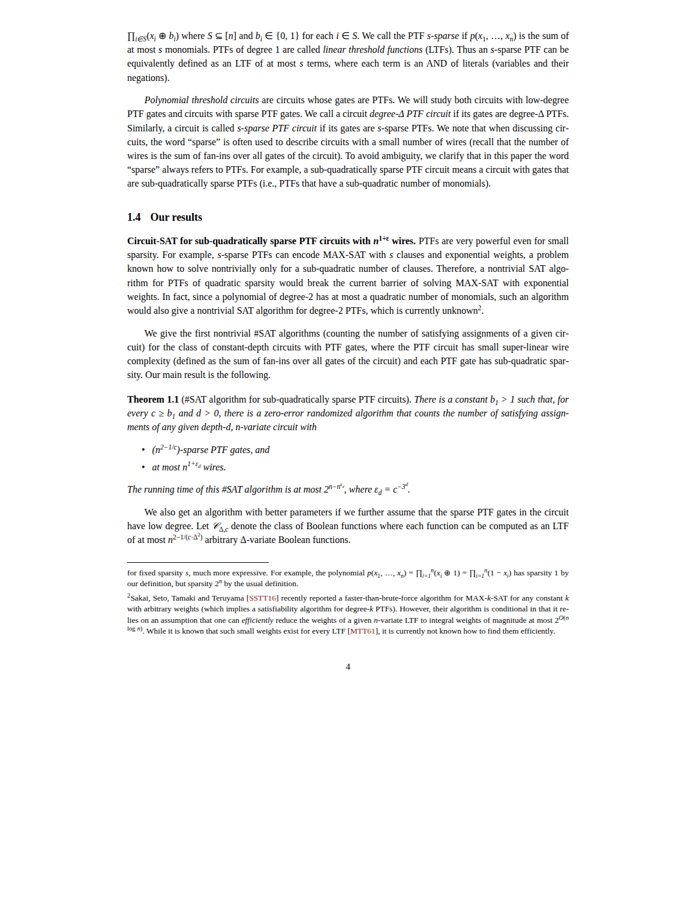∏i∈S(xi ⊕ bi) where S ⊆ [n] and bi ∈ {0, 1} for each i ∈ S. We call the PTF s-sparse if p(x1, …, xn) is the sum of at most s monomials. PTFs of degree 1 are called linear threshold functions (LTFs). Thus an s-sparse PTF can be equivalently defined as an LTF of at most s terms, where each term is an AND of literals (variables and their negations).
Polynomial threshold circuits are circuits whose gates are PTFs. We will study both circuits with low-degree PTF gates and circuits with sparse PTF gates. We call a circuit degree-Δ PTF circuit if its gates are degree-Δ PTFs. Similarly, a circuit is called s-sparse PTF circuit if its gates are s-sparse PTFs. We note that when discussing circuits, the word “sparse” is often used to describe circuits with a small number of wires (recall that the number of wires is the sum of fan-ins over all gates of the circuit). To avoid ambiguity, we clarify that in this paper the word “sparse” always refers to PTFs. For example, a sub-quadratically sparse PTF circuit means a circuit with gates that are sub-quadratically sparse PTFs (i.e., PTFs that have a sub-quadratic number of monomials).
1.4 Our results
Circuit-SAT for sub-quadratically sparse PTF circuits with n1+ε wires. PTFs are very powerful even for small sparsity. For example, s-sparse PTFs can encode MAX-SAT with s clauses and exponential weights, a problem known how to solve nontrivially only for a sub-quadratic number of clauses. Therefore, a nontrivial SAT algorithm for PTFs of quadratic sparsity would break the current barrier of solving MAX-SAT with exponential weights. In fact, since a polynomial of degree-2 has at most a quadratic number of monomials, such an algorithm would also give a nontrivial SAT algorithm for degree-2 PTFs, which is currently unknown2.
We give the first nontrivial #SAT algorithms (counting the number of satisfying assignments of a given circuit) for the class of constant-depth circuits with PTF gates, where the PTF circuit has small super-linear wire complexity (defined as the sum of fan-ins over all gates of the circuit) and each PTF gate has sub-quadratic sparsity. Our main result is the following.
Theorem 1.1 (#SAT algorithm for sub-quadratically sparse PTF circuits). There is a constant b1 > 1 such that, for every c ≥ b1 and d > 0, there is a zero-error randomized algorithm that counts the number of satisfying assignments of any given depth-d, n-variate circuit with
(n2−1/c)-sparse PTF gates, and
at most n1+εd wires.
The running time of this #SAT algorithm is at most 2n−nεd, where εd = c−3d.
We also get an algorithm with better parameters if we further assume that the sparse PTF gates in the circuit have low degree. Let 𝒞Δ,c denote the class of Boolean functions where each function can be computed as an LTF of at most n2−1/(c·Δ2) arbitrary Δ-variate Boolean functions.
for fixed sparsity s, much more expressive. For example, the polynomial p(x1, …, xn) = ∏i=1n(xi ⊕ 1) = ∏i=1n(1 − xi) has sparsity 1 by our definition, but sparsity 2n by the usual definition.
2Sakai, Seto, Tamaki and Teruyama [SSTT16] recently reported a faster-than-brute-force algorithm for MAX-k-SAT for any constant k with arbitrary weights (which implies a satisfiability algorithm for degree-k PTFs). However, their algorithm is conditional in that it relies on an assumption that one can efficiently reduce the weights of a given n-variate LTF to integral weights of magnitude at most 2O(n log n). While it is known that such small weights exist for every LTF [MTT61], it is currently not known how to find them efficiently.
4